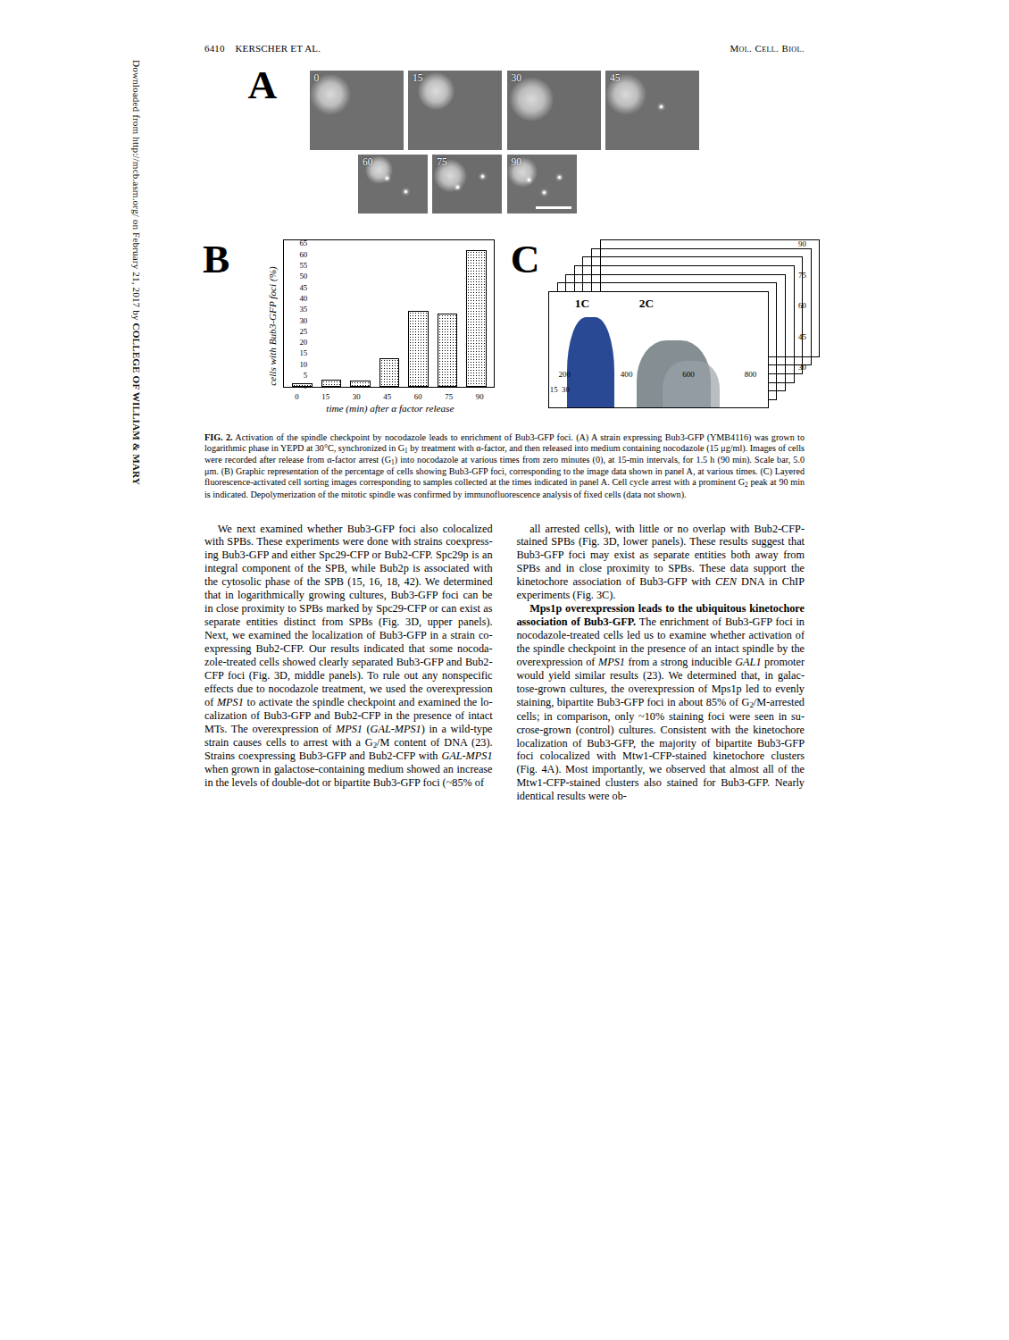Downloaded from http://mcb.asm.org/ on February 21, 2017 by COLLEGE OF WILLIAM & MARY
6410 KERSCHER ET AL.
Mol. Cell. Biol.
A
0
15
30
45
60
75
90
B
cells with Bub3-GFP foci (%)
65 60 55 50 45 40 35 30 25 20 15 10 5 0
0153045607590
time (min) after α factor release
C
1C
2C
200400600800
90 75 60 45 30
15 30
FIG. 2. Activation of the spindle checkpoint by nocodazole leads to enrichment of Bub3-GFP foci. (A) A strain expressing Bub3-GFP (YMB4116) was grown to logarithmic phase in YEPD at 30°C, synchronized in G1 by treatment with α-factor, and then released into medium containing nocodazole (15 μg/ml). Images of cells were recorded after release from α-factor arrest (G1) into nocodazole at various times from zero minutes (0), at 15-min intervals, for 1.5 h (90 min). Scale bar, 5.0 μm. (B) Graphic representation of the percentage of cells showing Bub3-GFP foci, corresponding to the image data shown in panel A, at various times. (C) Layered fluorescence-activated cell sorting images corresponding to samples collected at the times indicated in panel A. Cell cycle arrest with a prominent G2 peak at 90 min is indicated. Depolymerization of the mitotic spindle was confirmed by immunofluorescence analysis of fixed cells (data not shown).
We next examined whether Bub3-GFP foci also colocalized with SPBs. These experiments were done with strains coexpressing Bub3-GFP and either Spc29-CFP or Bub2-CFP. Spc29p is an integral component of the SPB, while Bub2p is associated with the cytosolic phase of the SPB (15, 16, 18, 42). We determined that in logarithmically growing cultures, Bub3-GFP foci can be in close proximity to SPBs marked by Spc29-CFP or can exist as separate entities distinct from SPBs (Fig. 3D, upper panels). Next, we examined the localization of Bub3-GFP in a strain coexpressing Bub2-CFP. Our results indicated that some nocodazole-treated cells showed clearly separated Bub3-GFP and Bub2-CFP foci (Fig. 3D, middle panels). To rule out any nonspecific effects due to nocodazole treatment, we used the overexpression of MPS1 to activate the spindle checkpoint and examined the localization of Bub3-GFP and Bub2-CFP in the presence of intact MTs. The overexpression of MPS1 (GAL-MPS1) in a wild-type strain causes cells to arrest with a G2/M content of DNA (23). Strains coexpressing Bub3-GFP and Bub2-CFP with GAL-MPS1 when grown in galactose-containing medium showed an increase in the levels of double-dot or bipartite Bub3-GFP foci (~85% of
all arrested cells), with little or no overlap with Bub2-CFP-stained SPBs (Fig. 3D, lower panels). These results suggest that Bub3-GFP foci may exist as separate entities both away from SPBs and in close proximity to SPBs. These data support the kinetochore association of Bub3-GFP with CEN DNA in ChIP experiments (Fig. 3C).
Mps1p overexpression leads to the ubiquitous kinetochore association of Bub3-GFP. The enrichment of Bub3-GFP foci in nocodazole-treated cells led us to examine whether activation of the spindle checkpoint in the presence of an intact spindle by the overexpression of MPS1 from a strong inducible GAL1 promoter would yield similar results (23). We determined that, in galactose-grown cultures, the overexpression of Mps1p led to evenly staining, bipartite Bub3-GFP foci in about 85% of G2/M-arrested cells; in comparison, only ~10% staining foci were seen in sucrose-grown (control) cultures. Consistent with the kinetochore localization of Bub3-GFP, the majority of bipartite Bub3-GFP foci colocalized with Mtw1-CFP-stained kinetochore clusters (Fig. 4A). Most importantly, we observed that almost all of the Mtw1-CFP-stained clusters also stained for Bub3-GFP. Nearly identical results were ob-